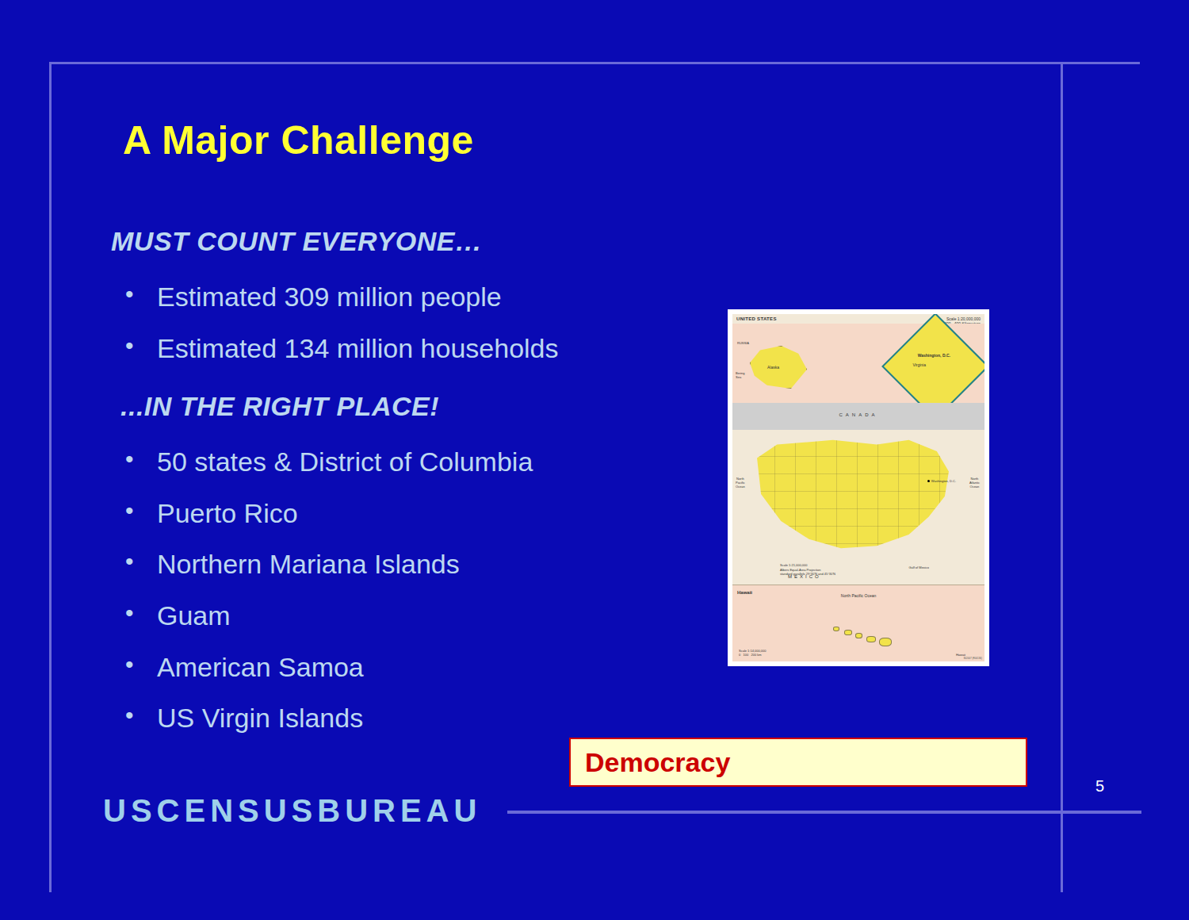A Major Challenge
MUST COUNT EVERYONE…
Estimated 309 million people
Estimated 134 million households
...IN THE RIGHT PLACE!
50 states & District of Columbia
Puerto Rico
Northern Mariana Islands
Guam
American Samoa
US Virgin Islands
UNITED STATES
Scale 1:20,000,000
0 200 400 Kilometers
0 200 400 Miles
RUSSIA
Bering
Sea
Alaska
CANADA
Washington, D.C.
Virginia
CANADA
North
Pacific
Ocean
North
Atlantic
Ocean
Washington, D.C.
Gulf of Mexico
MEXICO
Scale 1:21,000,000
Albers Equal-Area Projection
standard parallels 29°30′N and 45°30′N
Hawaii
North Pacific Ocean
Hawaii
Scale 1:14,000,000
0 100 200 km
802007 (R00136)
Democracy
5
USCENSUSBUREAU